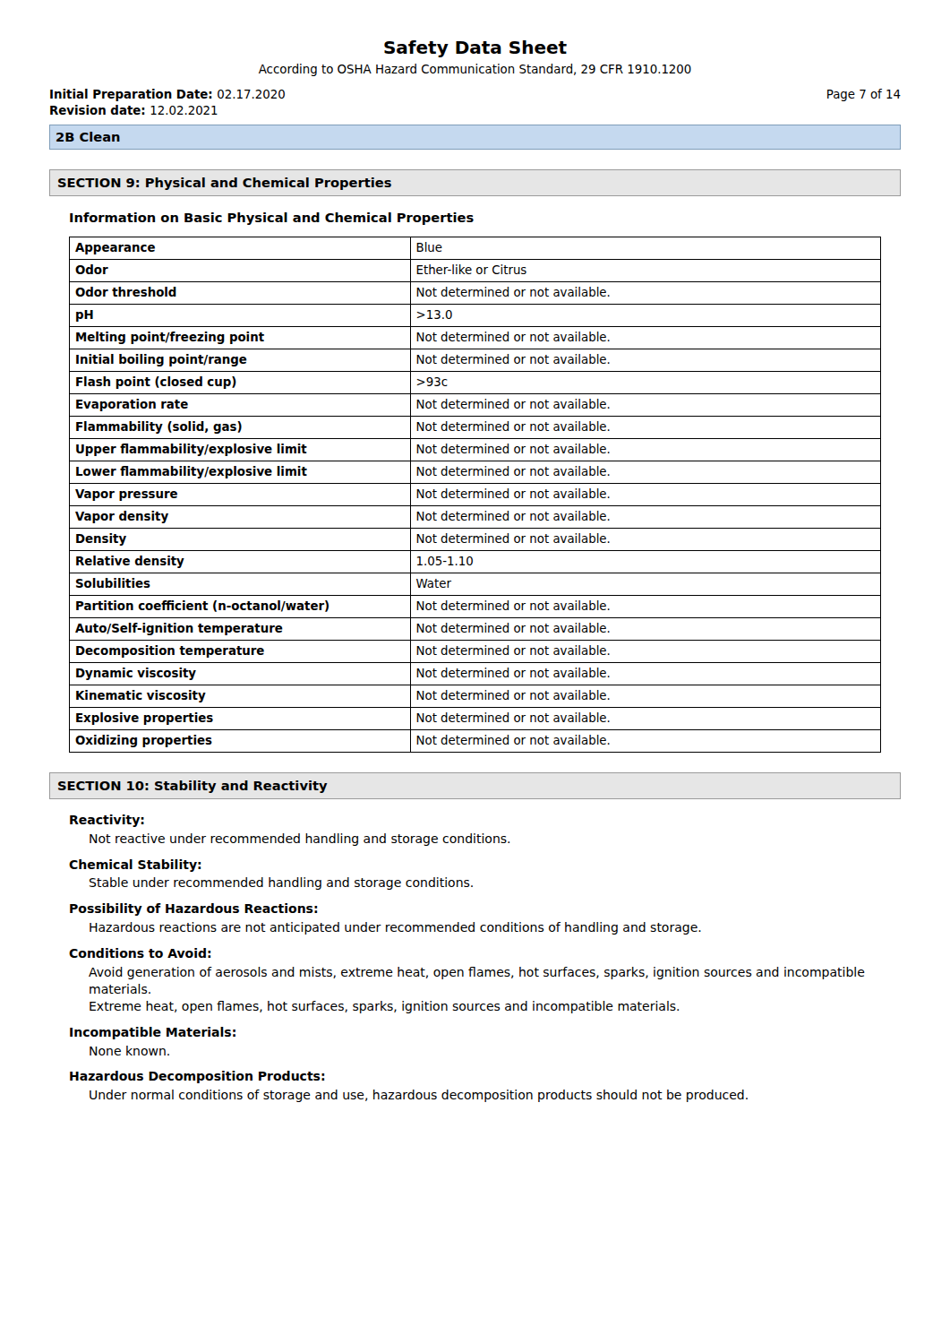Safety Data Sheet
According to OSHA Hazard Communication Standard, 29 CFR 1910.1200
Initial Preparation Date: 02.17.2020
Revision date: 12.02.2021
Page 7 of 14
2B Clean
SECTION 9: Physical and Chemical Properties
Information on Basic Physical and Chemical Properties
| Appearance | Blue |
| Odor | Ether-like or Citrus |
| Odor threshold | Not determined or not available. |
| pH | >13.0 |
| Melting point/freezing point | Not determined or not available. |
| Initial boiling point/range | Not determined or not available. |
| Flash point (closed cup) | >93c |
| Evaporation rate | Not determined or not available. |
| Flammability (solid, gas) | Not determined or not available. |
| Upper flammability/explosive limit | Not determined or not available. |
| Lower flammability/explosive limit | Not determined or not available. |
| Vapor pressure | Not determined or not available. |
| Vapor density | Not determined or not available. |
| Density | Not determined or not available. |
| Relative density | 1.05-1.10 |
| Solubilities | Water |
| Partition coefficient (n-octanol/water) | Not determined or not available. |
| Auto/Self-ignition temperature | Not determined or not available. |
| Decomposition temperature | Not determined or not available. |
| Dynamic viscosity | Not determined or not available. |
| Kinematic viscosity | Not determined or not available. |
| Explosive properties | Not determined or not available. |
| Oxidizing properties | Not determined or not available. |
SECTION 10: Stability and Reactivity
Reactivity:
Not reactive under recommended handling and storage conditions.
Chemical Stability:
Stable under recommended handling and storage conditions.
Possibility of Hazardous Reactions:
Hazardous reactions are not anticipated under recommended conditions of handling and storage.
Conditions to Avoid:
Avoid generation of aerosols and mists, extreme heat, open flames, hot surfaces, sparks, ignition sources and incompatible materials.
Extreme heat, open flames, hot surfaces, sparks, ignition sources and incompatible materials.
Incompatible Materials:
None known.
Hazardous Decomposition Products:
Under normal conditions of storage and use, hazardous decomposition products should not be produced.